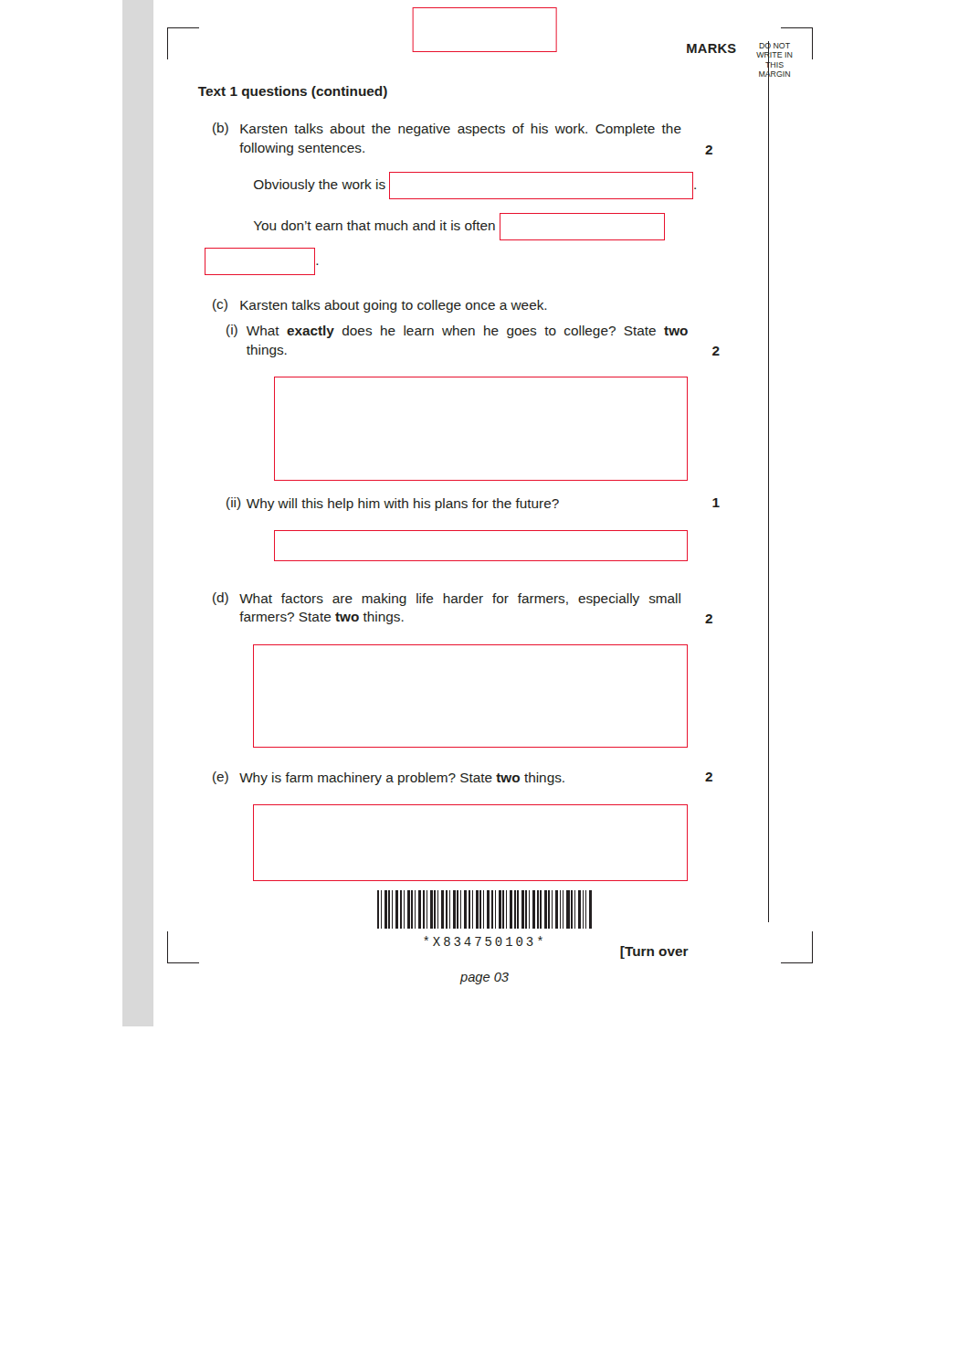MARKS
DO NOT
WRITE IN
THIS
MARGIN
Text 1 questions (continued)
(b)
Karsten talks about the negative aspects of his work. Complete the following sentences.
2
Obviously the work is .
You don’t earn that much and it is often
.
(c)
Karsten talks about going to college once a week.
(i)
What exactly does he learn when he goes to college? State two things.
2
(ii)
Why will this help him with his plans for the future?
1
(d)
What factors are making life harder for farmers, especially small farmers? State two things.
2
(e)
Why is farm machinery a problem? State two things.
2
[Turn over
*X834750103*
page 03